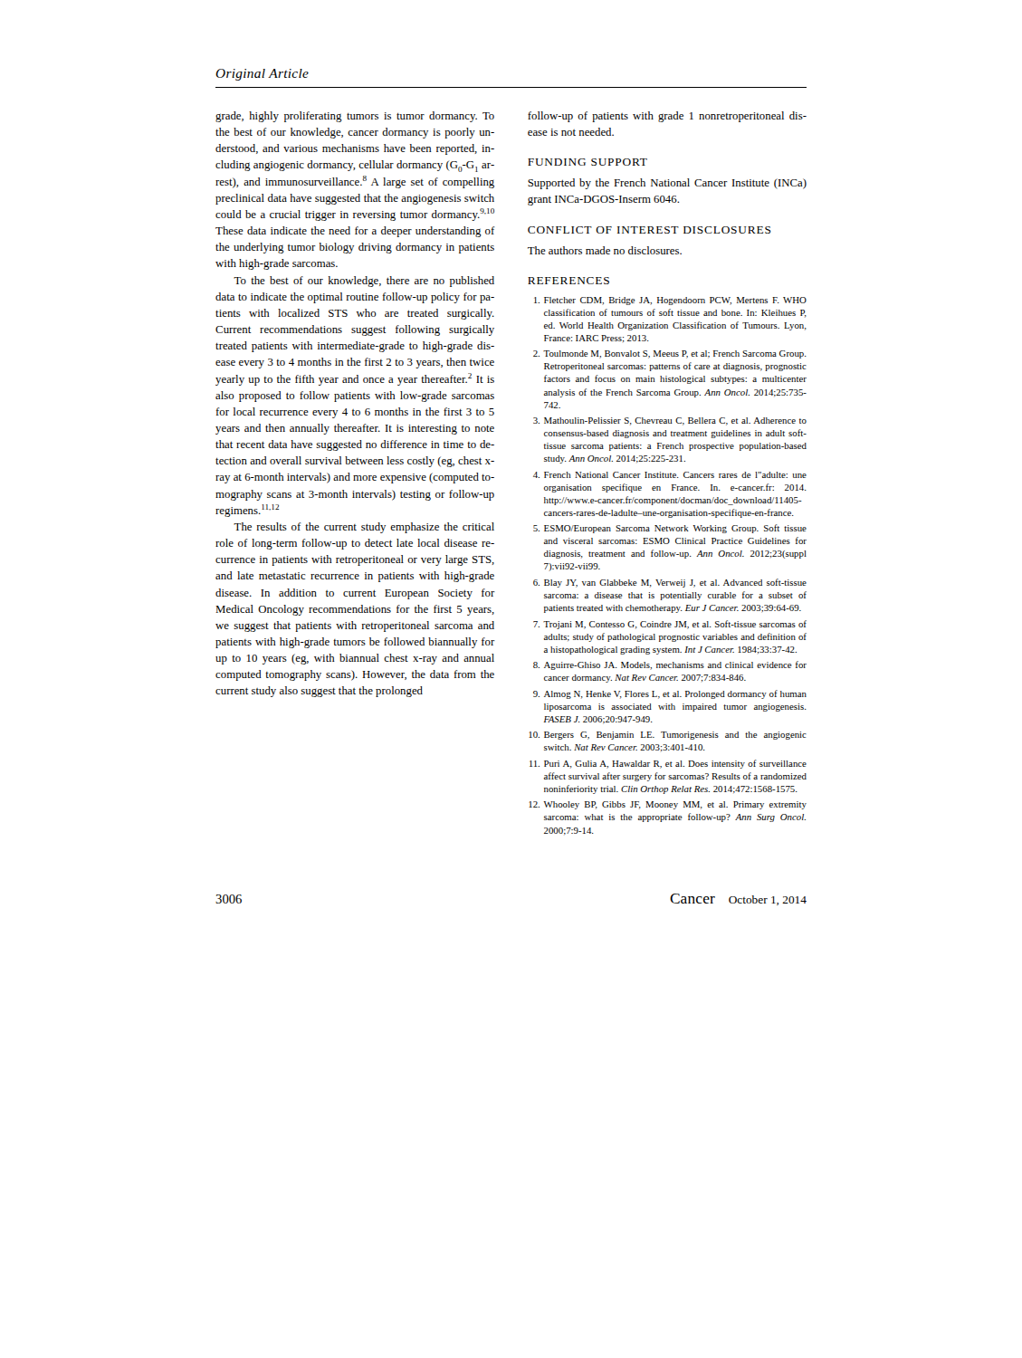Original Article
grade, highly proliferating tumors is tumor dormancy. To the best of our knowledge, cancer dormancy is poorly understood, and various mechanisms have been reported, including angiogenic dormancy, cellular dormancy (G0-G1 arrest), and immunosurveillance.8 A large set of compelling preclinical data have suggested that the angiogenesis switch could be a crucial trigger in reversing tumor dormancy.9,10 These data indicate the need for a deeper understanding of the underlying tumor biology driving dormancy in patients with high-grade sarcomas.
To the best of our knowledge, there are no published data to indicate the optimal routine follow-up policy for patients with localized STS who are treated surgically. Current recommendations suggest following surgically treated patients with intermediate-grade to high-grade disease every 3 to 4 months in the first 2 to 3 years, then twice yearly up to the fifth year and once a year thereafter.2 It is also proposed to follow patients with low-grade sarcomas for local recurrence every 4 to 6 months in the first 3 to 5 years and then annually thereafter. It is interesting to note that recent data have suggested no difference in time to detection and overall survival between less costly (eg, chest x-ray at 6-month intervals) and more expensive (computed tomography scans at 3-month intervals) testing or follow-up regimens.11,12
The results of the current study emphasize the critical role of long-term follow-up to detect late local disease recurrence in patients with retroperitoneal or very large STS, and late metastatic recurrence in patients with high-grade disease. In addition to current European Society for Medical Oncology recommendations for the first 5 years, we suggest that patients with retroperitoneal sarcoma and patients with high-grade tumors be followed biannually for up to 10 years (eg, with biannual chest x-ray and annual computed tomography scans). However, the data from the current study also suggest that the prolonged
follow-up of patients with grade 1 nonretroperitoneal disease is not needed.
Funding Support
Supported by the French National Cancer Institute (INCa) grant INCa-DGOS-Inserm 6046.
Conflict of Interest Disclosures
The authors made no disclosures.
References
Fletcher CDM, Bridge JA, Hogendoorn PCW, Mertens F. WHO classification of tumours of soft tissue and bone. In: Kleihues P, ed. World Health Organization Classification of Tumours. Lyon, France: IARC Press; 2013.
Toulmonde M, Bonvalot S, Meeus P, et al; French Sarcoma Group. Retroperitoneal sarcomas: patterns of care at diagnosis, prognostic factors and focus on main histological subtypes: a multicenter analysis of the French Sarcoma Group. Ann Oncol. 2014;25:735-742.
Mathoulin-Pelissier S, Chevreau C, Bellera C, et al. Adherence to consensus-based diagnosis and treatment guidelines in adult soft-tissue sarcoma patients: a French prospective population-based study. Ann Oncol. 2014;25:225-231.
French National Cancer Institute. Cancers rares de l"adulte: une organisation specifique en France. In. e-cancer.fr: 2014. http://www.e-cancer.fr/component/docman/doc_download/11405-cancers-rares-de-ladulte–une-organisation-specifique-en-france.
ESMO/European Sarcoma Network Working Group. Soft tissue and visceral sarcomas: ESMO Clinical Practice Guidelines for diagnosis, treatment and follow-up. Ann Oncol. 2012;23(suppl 7):vii92-vii99.
Blay JY, van Glabbeke M, Verweij J, et al. Advanced soft-tissue sarcoma: a disease that is potentially curable for a subset of patients treated with chemotherapy. Eur J Cancer. 2003;39:64-69.
Trojani M, Contesso G, Coindre JM, et al. Soft-tissue sarcomas of adults; study of pathological prognostic variables and definition of a histopathological grading system. Int J Cancer. 1984;33:37-42.
Aguirre-Ghiso JA. Models, mechanisms and clinical evidence for cancer dormancy. Nat Rev Cancer. 2007;7:834-846.
Almog N, Henke V, Flores L, et al. Prolonged dormancy of human liposarcoma is associated with impaired tumor angiogenesis. FASEB J. 2006;20:947-949.
Bergers G, Benjamin LE. Tumorigenesis and the angiogenic switch. Nat Rev Cancer. 2003;3:401-410.
Puri A, Gulia A, Hawaldar R, et al. Does intensity of surveillance affect survival after surgery for sarcomas? Results of a randomized noninferiority trial. Clin Orthop Relat Res. 2014;472:1568-1575.
Whooley BP, Gibbs JF, Mooney MM, et al. Primary extremity sarcoma: what is the appropriate follow-up? Ann Surg Oncol. 2000;7:9-14.
3006
Cancer October 1, 2014